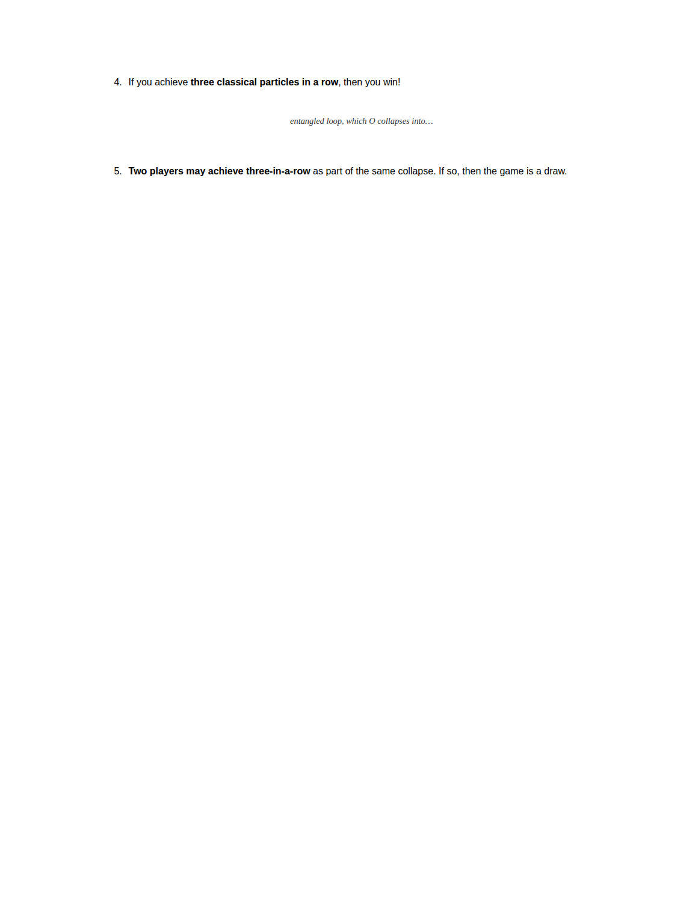If you achieve three classical particles in a row, then you win!
entangled loop, which O collapses into…
Two players may achieve three-in-a-row as part of the same collapse. If so, then the game is a draw.